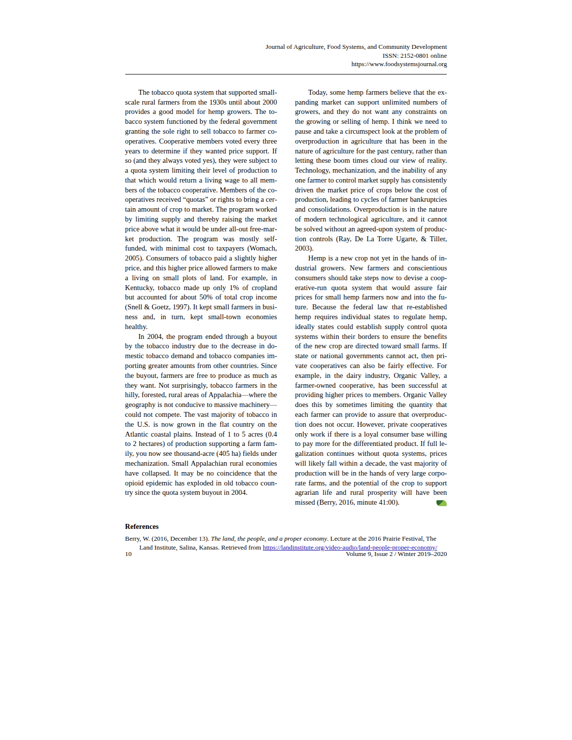Journal of Agriculture, Food Systems, and Community Development
ISSN: 2152-0801 online
https://www.foodsystemsjournal.org
The tobacco quota system that supported small-scale rural farmers from the 1930s until about 2000 provides a good model for hemp growers. The tobacco system functioned by the federal government granting the sole right to sell tobacco to farmer cooperatives. Cooperative members voted every three years to determine if they wanted price support. If so (and they always voted yes), they were subject to a quota system limiting their level of production to that which would return a living wage to all members of the tobacco cooperative. Members of the cooperatives received “quotas” or rights to bring a certain amount of crop to market. The program worked by limiting supply and thereby raising the market price above what it would be under all-out free-market production. The program was mostly self-funded, with minimal cost to taxpayers (Womach, 2005). Consumers of tobacco paid a slightly higher price, and this higher price allowed farmers to make a living on small plots of land. For example, in Kentucky, tobacco made up only 1% of cropland but accounted for about 50% of total crop income (Snell & Goetz, 1997). It kept small farmers in business and, in turn, kept small-town economies healthy.
In 2004, the program ended through a buyout by the tobacco industry due to the decrease in domestic tobacco demand and tobacco companies importing greater amounts from other countries. Since the buyout, farmers are free to produce as much as they want. Not surprisingly, tobacco farmers in the hilly, forested, rural areas of Appalachia—where the geography is not conducive to massive machinery—could not compete. The vast majority of tobacco in the U.S. is now grown in the flat country on the Atlantic coastal plains. Instead of 1 to 5 acres (0.4 to 2 hectares) of production supporting a farm family, you now see thousand-acre (405 ha) fields under mechanization. Small Appalachian rural economies have collapsed. It may be no coincidence that the opioid epidemic has exploded in old tobacco country since the quota system buyout in 2004.
Today, some hemp farmers believe that the expanding market can support unlimited numbers of growers, and they do not want any constraints on the growing or selling of hemp. I think we need to pause and take a circumspect look at the problem of overproduction in agriculture that has been in the nature of agriculture for the past century, rather than letting these boom times cloud our view of reality. Technology, mechanization, and the inability of any one farmer to control market supply has consistently driven the market price of crops below the cost of production, leading to cycles of farmer bankruptcies and consolidations. Overproduction is in the nature of modern technological agriculture, and it cannot be solved without an agreed-upon system of production controls (Ray, De La Torre Ugarte, & Tiller, 2003).
Hemp is a new crop not yet in the hands of industrial growers. New farmers and conscientious consumers should take steps now to devise a cooperative-run quota system that would assure fair prices for small hemp farmers now and into the future. Because the federal law that re-established hemp requires individual states to regulate hemp, ideally states could establish supply control quota systems within their borders to ensure the benefits of the new crop are directed toward small farms. If state or national governments cannot act, then private cooperatives can also be fairly effective. For example, in the dairy industry, Organic Valley, a farmer-owned cooperative, has been successful at providing higher prices to members. Organic Valley does this by sometimes limiting the quantity that each farmer can provide to assure that overproduction does not occur. However, private cooperatives only work if there is a loyal consumer base willing to pay more for the differentiated product. If full legalization continues without quota systems, prices will likely fall within a decade, the vast majority of production will be in the hands of very large corporate farms, and the potential of the crop to support agrarian life and rural prosperity will have been missed (Berry, 2016, minute 41:00).
References
Berry, W. (2016, December 13). The land, the people, and a proper economy. Lecture at the 2016 Prairie Festival, The Land Institute, Salina, Kansas. Retrieved from https://landinstitute.org/video-audio/land-people-proper-economy/
10
Volume 9, Issue 2 / Winter 2019–2020